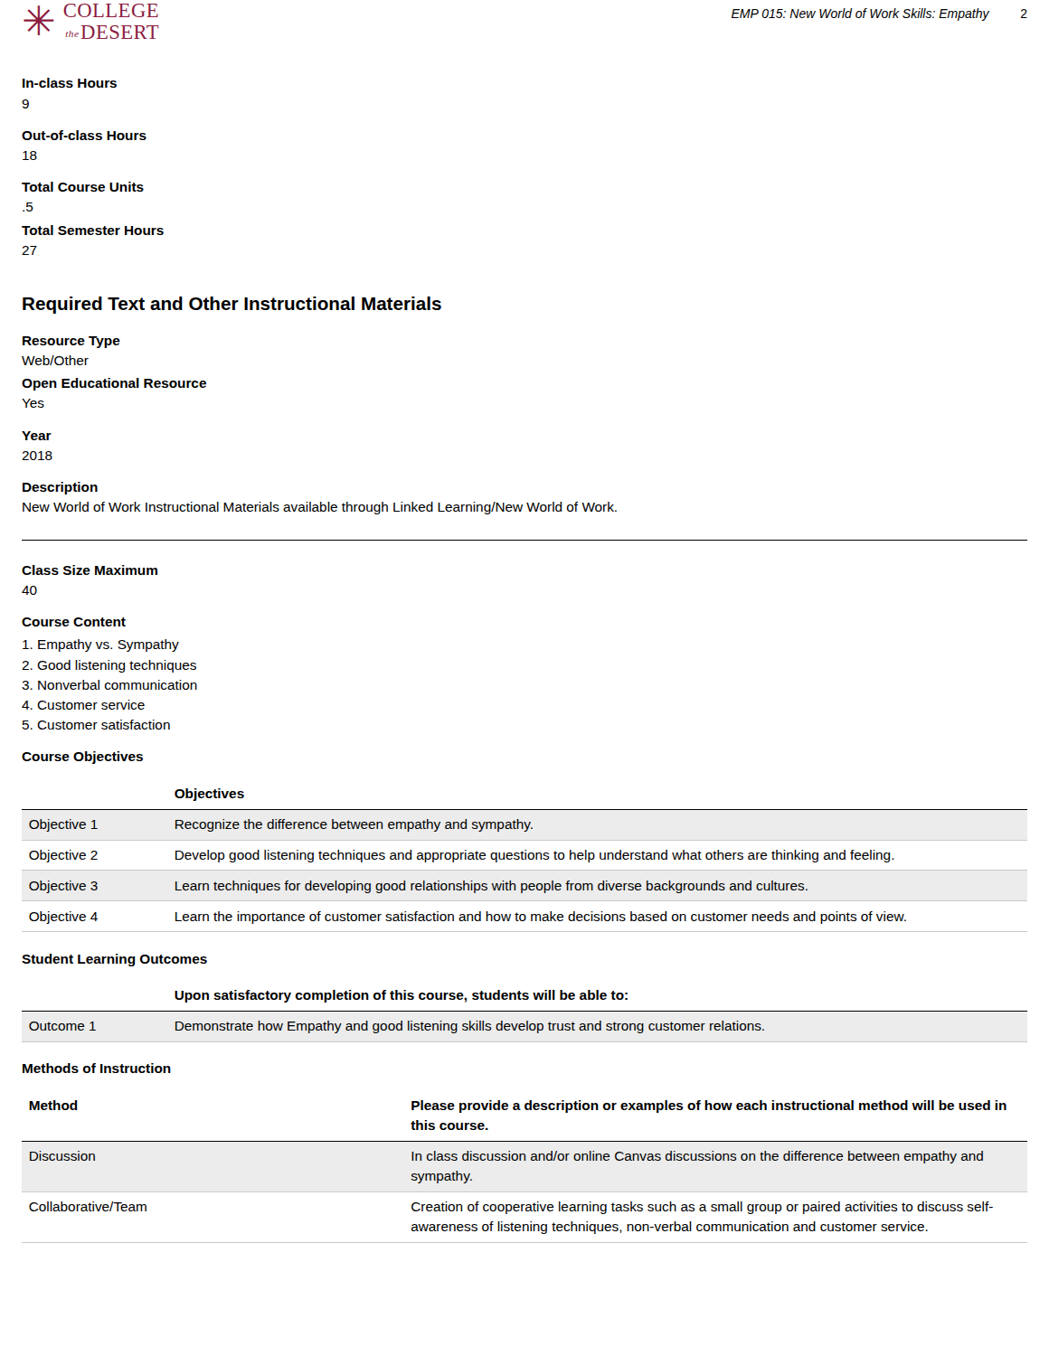✳ COLLEGE the DESERT
EMP 015: New World of Work Skills: Empathy 2
In-class Hours 9
Out-of-class Hours 18
Total Course Units .5
Total Semester Hours 27
Required Text and Other Instructional Materials
Resource Type Web/Other
Open Educational Resource Yes
Year 2018
Description New World of Work Instructional Materials available through Linked Learning/New World of Work.
Class Size Maximum 40
Course Content
1. Empathy vs. Sympathy
2. Good listening techniques
3. Nonverbal communication
4. Customer service
5. Customer satisfaction
Course Objectives
| | Objectives |
| --- | --- |
| Objective 1 | Recognize the difference between empathy and sympathy. |
| Objective 2 | Develop good listening techniques and appropriate questions to help understand what others are thinking and feeling. |
| Objective 3 | Learn techniques for developing good relationships with people from diverse backgrounds and cultures. |
| Objective 4 | Learn the importance of customer satisfaction and how to make decisions based on customer needs and points of view. |
Student Learning Outcomes
| | Upon satisfactory completion of this course, students will be able to: |
| --- | --- |
| Outcome 1 | Demonstrate how Empathy and good listening skills develop trust and strong customer relations. |
Methods of Instruction
| Method | Please provide a description or examples of how each instructional method will be used in this course. |
| --- | --- |
| Discussion | In class discussion and/or online Canvas discussions on the difference between empathy and sympathy. |
| Collaborative/Team | Creation of cooperative learning tasks such as a small group or paired activities to discuss self-awareness of listening techniques, non-verbal communication and customer service. |